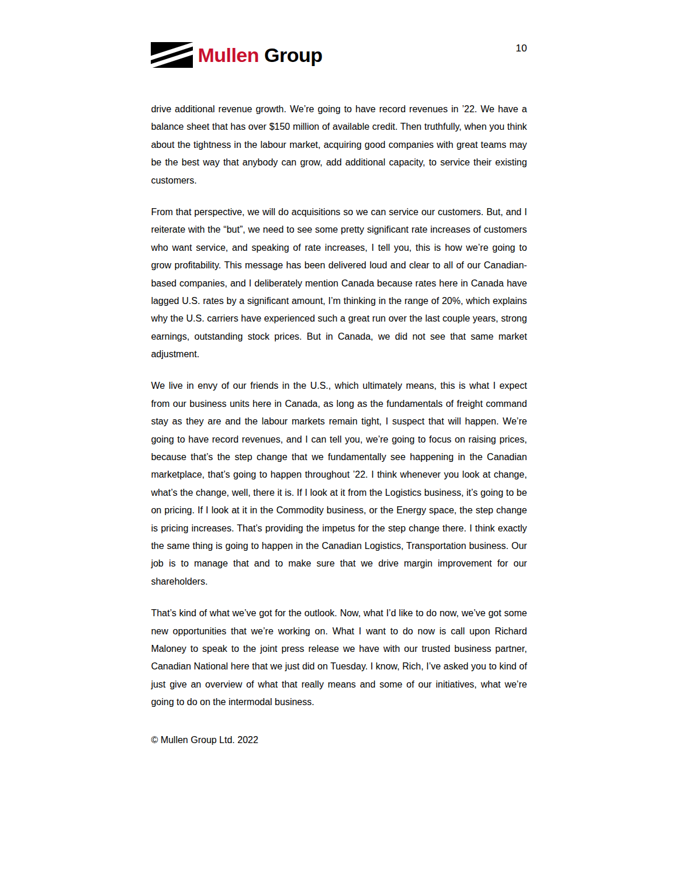10
Mullen Group
drive additional revenue growth. We’re going to have record revenues in ’22. We have a balance sheet that has over $150 million of available credit. Then truthfully, when you think about the tightness in the labour market, acquiring good companies with great teams may be the best way that anybody can grow, add additional capacity, to service their existing customers.
From that perspective, we will do acquisitions so we can service our customers. But, and I reiterate with the “but”, we need to see some pretty significant rate increases of customers who want service, and speaking of rate increases, I tell you, this is how we’re going to grow profitability. This message has been delivered loud and clear to all of our Canadian-based companies, and I deliberately mention Canada because rates here in Canada have lagged U.S. rates by a significant amount, I’m thinking in the range of 20%, which explains why the U.S. carriers have experienced such a great run over the last couple years, strong earnings, outstanding stock prices. But in Canada, we did not see that same market adjustment.
We live in envy of our friends in the U.S., which ultimately means, this is what I expect from our business units here in Canada, as long as the fundamentals of freight command stay as they are and the labour markets remain tight, I suspect that will happen. We’re going to have record revenues, and I can tell you, we’re going to focus on raising prices, because that’s the step change that we fundamentally see happening in the Canadian marketplace, that’s going to happen throughout ’22. I think whenever you look at change, what’s the change, well, there it is. If I look at it from the Logistics business, it’s going to be on pricing. If I look at it in the Commodity business, or the Energy space, the step change is pricing increases. That’s providing the impetus for the step change there. I think exactly the same thing is going to happen in the Canadian Logistics, Transportation business. Our job is to manage that and to make sure that we drive margin improvement for our shareholders.
That’s kind of what we’ve got for the outlook. Now, what I’d like to do now, we’ve got some new opportunities that we’re working on. What I want to do now is call upon Richard Maloney to speak to the joint press release we have with our trusted business partner, Canadian National here that we just did on Tuesday. I know, Rich, I’ve asked you to kind of just give an overview of what that really means and some of our initiatives, what we’re going to do on the intermodal business.
© Mullen Group Ltd. 2022